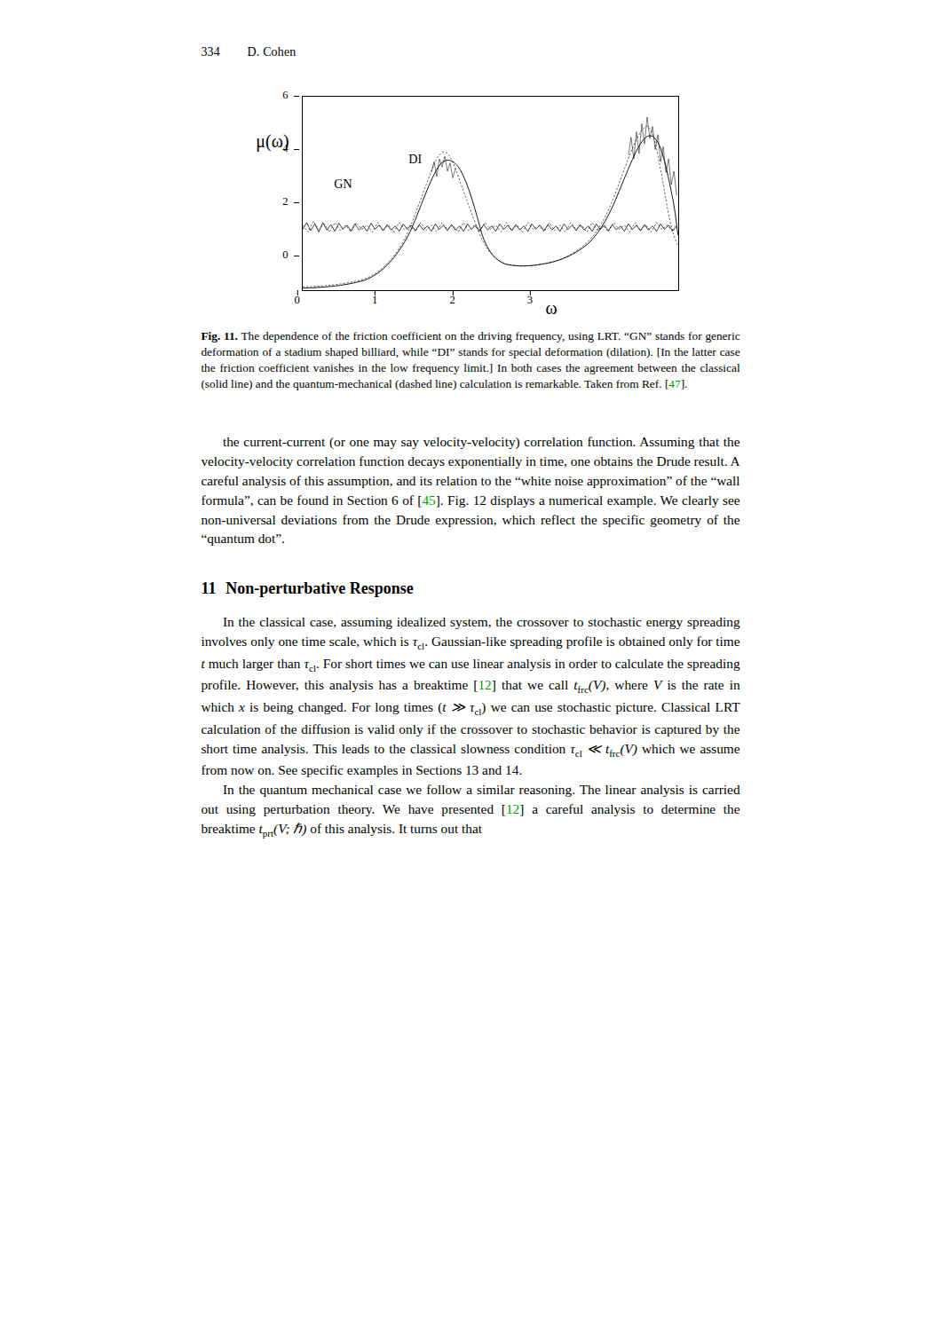334 D. Cohen
μ(ω) 6 4 2 0
DI GN 0 1 2 3 ω
Fig. 11. The dependence of the friction coefficient on the driving frequency, using LRT. “GN” stands for generic deformation of a stadium shaped billiard, while “DI” stands for special deformation (dilation). [In the latter case the friction coefficient vanishes in the low frequency limit.] In both cases the agreement between the classical (solid line) and the quantum-mechanical (dashed line) calculation is remarkable. Taken from Ref. [47].
the current-current (or one may say velocity-velocity) correlation function. Assuming that the velocity-velocity correlation function decays exponentially in time, one obtains the Drude result. A careful analysis of this assumption, and its relation to the “white noise approximation” of the “wall formula”, can be found in Section 6 of [45]. Fig. 12 displays a numerical example. We clearly see non-universal deviations from the Drude expression, which reflect the specific geometry of the “quantum dot”.
11 Non-perturbative Response
In the classical case, assuming idealized system, the crossover to stochastic energy spreading involves only one time scale, which is τcl. Gaussian-like spreading profile is obtained only for time t much larger than τcl. For short times we can use linear analysis in order to calculate the spreading profile. However, this analysis has a breaktime [12] that we call tfrc(V), where V is the rate in which x is being changed. For long times (t ≫ τcl) we can use stochastic picture. Classical LRT calculation of the diffusion is valid only if the crossover to stochastic behavior is captured by the short time analysis. This leads to the classical slowness condition τcl ≪ tfrc(V) which we assume from now on. See specific examples in Sections 13 and 14.
In the quantum mechanical case we follow a similar reasoning. The linear analysis is carried out using perturbation theory. We have presented [12] a careful analysis to determine the breaktime tprt(V; ℏ) of this analysis. It turns out that